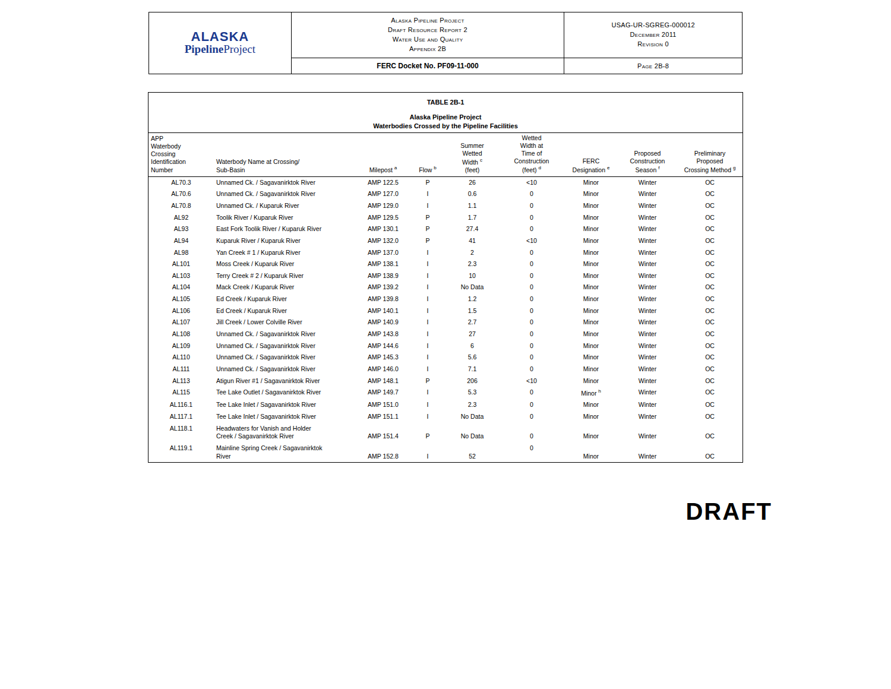| ALASKA Pipeline Project | Alaska Pipeline Project Draft Resource Report 2 Water Use and Quality Appendix 2B | USAG-UR-SGREG-000012 December 2011 Revision 0 |
| FERC Docket No. PF09-11-000 | Page 2B-8 |
TABLE 2B-1
Alaska Pipeline Project
Waterbodies Crossed by the Pipeline Facilities
| APP Waterbody Crossing Identification Number | Waterbody Name at Crossing/ Sub-Basin | Milepost a | Flow b | Summer Wetted Width c (feet) | Wetted Width at Time of Construction (feet) d | FERC Designation e | Proposed Construction Season f | Preliminary Proposed Crossing Method g |
| --- | --- | --- | --- | --- | --- | --- | --- | --- |
| AL70.3 | Unnamed Ck. / Sagavanirktok River | AMP 122.5 | P | 26 | <10 | Minor | Winter | OC |
| AL70.6 | Unnamed Ck. / Sagavanirktok River | AMP 127.0 | I | 0.6 | 0 | Minor | Winter | OC |
| AL70.8 | Unnamed Ck. / Kuparuk River | AMP 129.0 | I | 1.1 | 0 | Minor | Winter | OC |
| AL92 | Toolik River / Kuparuk River | AMP 129.5 | P | 1.7 | 0 | Minor | Winter | OC |
| AL93 | East Fork Toolik River / Kuparuk River | AMP 130.1 | P | 27.4 | 0 | Minor | Winter | OC |
| AL94 | Kuparuk River / Kuparuk River | AMP 132.0 | P | 41 | <10 | Minor | Winter | OC |
| AL98 | Yan Creek # 1 / Kuparuk River | AMP 137.0 | I | 2 | 0 | Minor | Winter | OC |
| AL101 | Moss Creek / Kuparuk River | AMP 138.1 | I | 2.3 | 0 | Minor | Winter | OC |
| AL103 | Terry Creek # 2 / Kuparuk River | AMP 138.9 | I | 10 | 0 | Minor | Winter | OC |
| AL104 | Mack Creek / Kuparuk River | AMP 139.2 | I | No Data | 0 | Minor | Winter | OC |
| AL105 | Ed Creek / Kuparuk River | AMP 139.8 | I | 1.2 | 0 | Minor | Winter | OC |
| AL106 | Ed Creek / Kuparuk River | AMP 140.1 | I | 1.5 | 0 | Minor | Winter | OC |
| AL107 | Jill Creek / Lower Colville River | AMP 140.9 | I | 2.7 | 0 | Minor | Winter | OC |
| AL108 | Unnamed Ck. / Sagavanirktok River | AMP 143.8 | I | 27 | 0 | Minor | Winter | OC |
| AL109 | Unnamed Ck. / Sagavanirktok River | AMP 144.6 | I | 6 | 0 | Minor | Winter | OC |
| AL110 | Unnamed Ck. / Sagavanirktok River | AMP 145.3 | I | 5.6 | 0 | Minor | Winter | OC |
| AL111 | Unnamed Ck. / Sagavanirktok River | AMP 146.0 | I | 7.1 | 0 | Minor | Winter | OC |
| AL113 | Atigun River #1 / Sagavanirktok River | AMP 148.1 | P | 206 | <10 | Minor | Winter | OC |
| AL115 | Tee Lake Outlet / Sagavanirktok River | AMP 149.7 | I | 5.3 | 0 | Minor h | Winter | OC |
| AL116.1 | Tee Lake Inlet / Sagavanirktok River | AMP 151.0 | I | 2.3 | 0 | Minor | Winter | OC |
| AL117.1 | Tee Lake Inlet / Sagavanirktok River | AMP 151.1 | I | No Data | 0 | Minor | Winter | OC |
| AL118.1 | Headwaters for Vanish and Holder Creek / Sagavanirktok River | AMP 151.4 | P | No Data | 0 | Minor | Winter | OC |
| AL119.1 | Mainline Spring Creek / Sagavanirktok River | AMP 152.8 | I | 52 | 0 | Minor | Winter | OC |
DRAFT